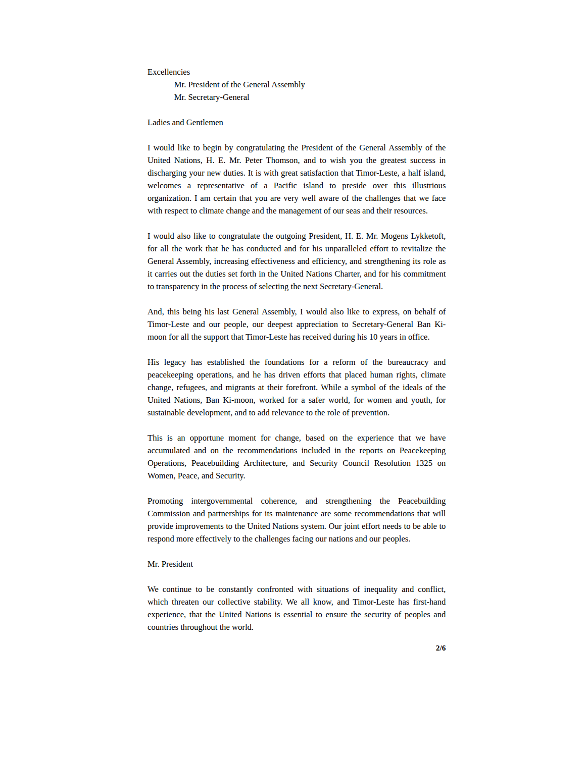Excellencies Mr. President of the General Assembly Mr. Secretary-General
Ladies and Gentlemen
I would like to begin by congratulating the President of the General Assembly of the United Nations, H. E. Mr. Peter Thomson, and to wish you the greatest success in discharging your new duties. It is with great satisfaction that Timor-Leste, a half island, welcomes a representative of a Pacific island to preside over this illustrious organization. I am certain that you are very well aware of the challenges that we face with respect to climate change and the management of our seas and their resources.
I would also like to congratulate the outgoing President, H. E. Mr. Mogens Lykketoft, for all the work that he has conducted and for his unparalleled effort to revitalize the General Assembly, increasing effectiveness and efficiency, and strengthening its role as it carries out the duties set forth in the United Nations Charter, and for his commitment to transparency in the process of selecting the next Secretary-General.
And, this being his last General Assembly, I would also like to express, on behalf of Timor-Leste and our people, our deepest appreciation to Secretary-General Ban Ki-moon for all the support that Timor-Leste has received during his 10 years in office.
His legacy has established the foundations for a reform of the bureaucracy and peacekeeping operations, and he has driven efforts that placed human rights, climate change, refugees, and migrants at their forefront. While a symbol of the ideals of the United Nations, Ban Ki-moon, worked for a safer world, for women and youth, for sustainable development, and to add relevance to the role of prevention.
This is an opportune moment for change, based on the experience that we have accumulated and on the recommendations included in the reports on Peacekeeping Operations, Peacebuilding Architecture, and Security Council Resolution 1325 on Women, Peace, and Security.
Promoting intergovernmental coherence, and strengthening the Peacebuilding Commission and partnerships for its maintenance are some recommendations that will provide improvements to the United Nations system. Our joint effort needs to be able to respond more effectively to the challenges facing our nations and our peoples.
Mr. President
We continue to be constantly confronted with situations of inequality and conflict, which threaten our collective stability. We all know, and Timor-Leste has first-hand experience, that the United Nations is essential to ensure the security of peoples and countries throughout the world.
2/6